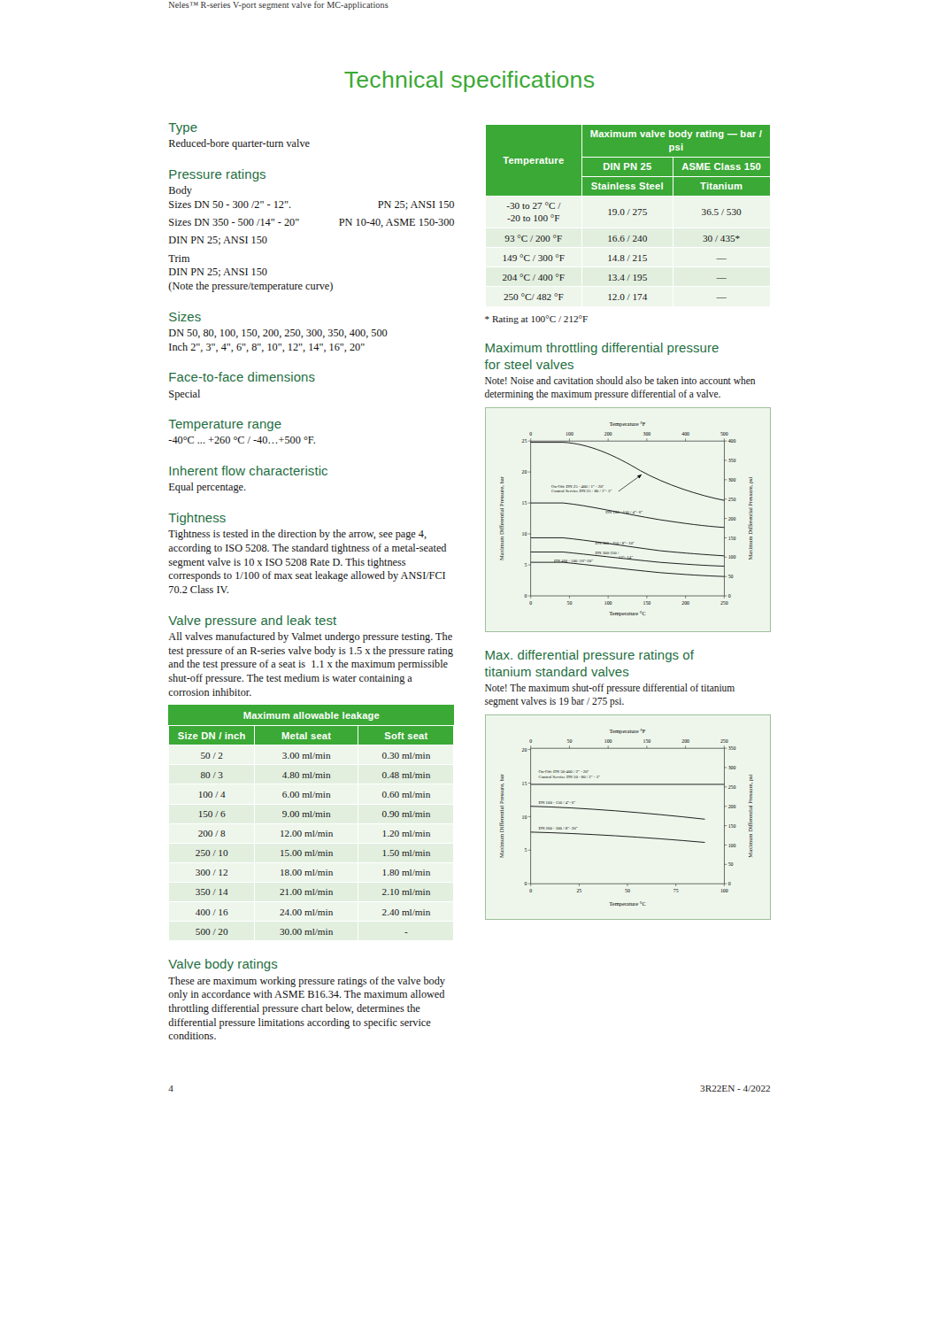Neles™ R-series V-port segment valve for MC-applications
Technical specifications
Type
Reduced-bore quarter-turn valve
Pressure ratings
Body
Sizes DN 50 - 300 /2" - 12". PN 25; ANSI 150
Sizes DN 350 - 500 /14" - 20"PN 10-40, ASME 150-300
DIN PN 25; ANSI 150
Trim
DIN PN 25; ANSI 150
(Note the pressure/temperature curve)
Sizes
DN 50, 80, 100, 150, 200, 250, 300, 350, 400, 500
Inch 2", 3", 4", 6", 8", 10", 12", 14", 16", 20"
Face-to-face dimensions
Special
Temperature range
-40°C ... +260 °C / -40…+500 °F.
Inherent flow characteristic
Equal percentage.
Tightness
Tightness is tested in the direction by the arrow, see page 4, according to ISO 5208. The standard tightness of a metal-seated segment valve is 10 x ISO 5208 Rate D. This tightness corresponds to 1/100 of max seat leakage allowed by ANSI/FCI 70.2 Class IV.
Valve pressure and leak test
All valves manufactured by Valmet undergo pressure testing. The test pressure of an R-series valve body is 1.5 x the pressure rating and the test pressure of a seat is 1.1 x the maximum permissible shut-off pressure. The test medium is water containing a corrosion inhibitor.
Maximum allowable leakage
| Size DN / inch | Metal seat | Soft seat |
| --- | --- | --- |
| 50 / 2 | 3.00 ml/min | 0.30 ml/min |
| 80 / 3 | 4.80 ml/min | 0.48 ml/min |
| 100 / 4 | 6.00 ml/min | 0.60 ml/min |
| 150 / 6 | 9.00 ml/min | 0.90 ml/min |
| 200 / 8 | 12.00 ml/min | 1.20 ml/min |
| 250 / 10 | 15.00 ml/min | 1.50 ml/min |
| 300 / 12 | 18.00 ml/min | 1.80 ml/min |
| 350 / 14 | 21.00 ml/min | 2.10 ml/min |
| 400 / 16 | 24.00 ml/min | 2.40 ml/min |
| 500 / 20 | 30.00 ml/min | - |
Valve body ratings
These are maximum working pressure ratings of the valve body only in accordance with ASME B16.34. The maximum allowed throttling differential pressure chart below, determines the differential pressure limitations according to specific service conditions.
| Temperature | Maximum valve body rating — bar / psi |
| --- | --- |
| DIN PN 25 | ASME Class 150 |
| Stainless Steel | Titanium |
| -30 to 27 °C / -20 to 100 °F | 19.0 / 275 | 36.5 / 530 |
| 93 °C / 200 °F | 16.6 / 240 | 30 / 435* |
| 149 °C / 300 °F | 14.8 / 215 | — |
| 204 °C / 400 °F | 13.4 / 195 | — |
| 250 °C/ 482 °F | 12.0 / 174 | — |
* Rating at 100°C / 212°F
Maximum throttling differential pressure
for steel valves
Note! Noise and cavitation should also be taken into account when determining the maximum pressure differential of a valve.
Temperature °F 0 100 200 300 400 500 0 50 100 150 200 250 Temperature °C 0 5 10 15 20 25 Maximum Differential Pressure, bar 0 50 100 150 200 250 300 350 400 Maximum Differential Pressure, psi On-Off: DN 25 - 400 / 1" - 20" Control Service DN 25 - 80 / 1"- 3" DN 100 - 150 / 4"- 6" DN 200 - 250 / 8"- 10" DN 300-350 / 12"- 14" DN 400 - 500 /16"-20"
Max. differential pressure ratings of
titanium standard valves
Note! The maximum shut-off pressure differential of titanium segment valves is 19 bar / 275 psi.
Temperature °F 0 50 100 150 200 250 0 25 50 75 100 Temperature °C 0 5 10 15 20 Maximum Differential Pressure, bar 0 50 100 150 200 250 300 350 Maximum Differential Pressure, psi On-Off: DN 50-400 / 2" - 20" Control Service DN 50 - 80 / 2" - 3" DN 100 - 150 / 4"- 6" DN 200 - 300 / 8"- 20"
4
3R22EN - 4/2022